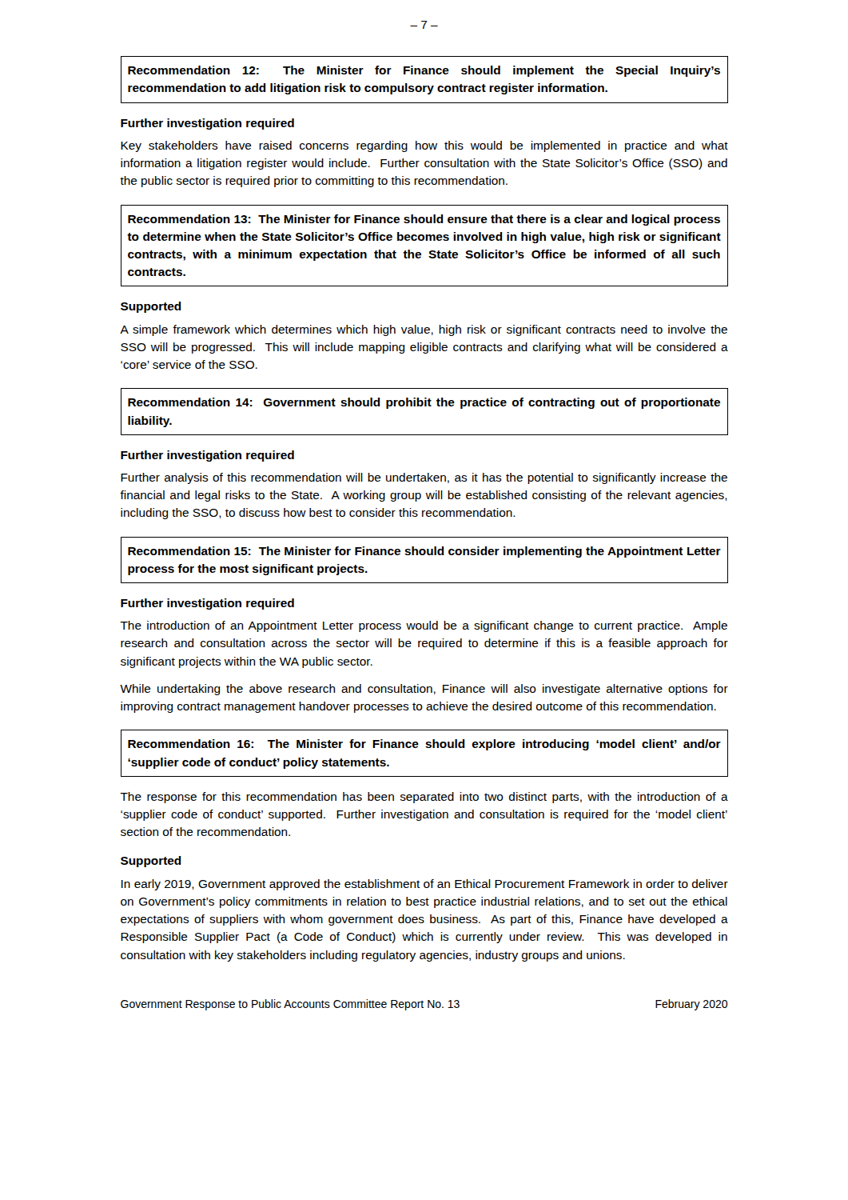– 7 –
Recommendation 12: The Minister for Finance should implement the Special Inquiry’s recommendation to add litigation risk to compulsory contract register information.
Further investigation required
Key stakeholders have raised concerns regarding how this would be implemented in practice and what information a litigation register would include. Further consultation with the State Solicitor’s Office (SSO) and the public sector is required prior to committing to this recommendation.
Recommendation 13: The Minister for Finance should ensure that there is a clear and logical process to determine when the State Solicitor’s Office becomes involved in high value, high risk or significant contracts, with a minimum expectation that the State Solicitor’s Office be informed of all such contracts.
Supported
A simple framework which determines which high value, high risk or significant contracts need to involve the SSO will be progressed. This will include mapping eligible contracts and clarifying what will be considered a ‘core’ service of the SSO.
Recommendation 14: Government should prohibit the practice of contracting out of proportionate liability.
Further investigation required
Further analysis of this recommendation will be undertaken, as it has the potential to significantly increase the financial and legal risks to the State. A working group will be established consisting of the relevant agencies, including the SSO, to discuss how best to consider this recommendation.
Recommendation 15: The Minister for Finance should consider implementing the Appointment Letter process for the most significant projects.
Further investigation required
The introduction of an Appointment Letter process would be a significant change to current practice. Ample research and consultation across the sector will be required to determine if this is a feasible approach for significant projects within the WA public sector.
While undertaking the above research and consultation, Finance will also investigate alternative options for improving contract management handover processes to achieve the desired outcome of this recommendation.
Recommendation 16: The Minister for Finance should explore introducing ‘model client’ and/or ‘supplier code of conduct’ policy statements.
The response for this recommendation has been separated into two distinct parts, with the introduction of a ‘supplier code of conduct’ supported. Further investigation and consultation is required for the ‘model client’ section of the recommendation.
Supported
In early 2019, Government approved the establishment of an Ethical Procurement Framework in order to deliver on Government’s policy commitments in relation to best practice industrial relations, and to set out the ethical expectations of suppliers with whom government does business. As part of this, Finance have developed a Responsible Supplier Pact (a Code of Conduct) which is currently under review. This was developed in consultation with key stakeholders including regulatory agencies, industry groups and unions.
Government Response to Public Accounts Committee Report No. 13 February 2020